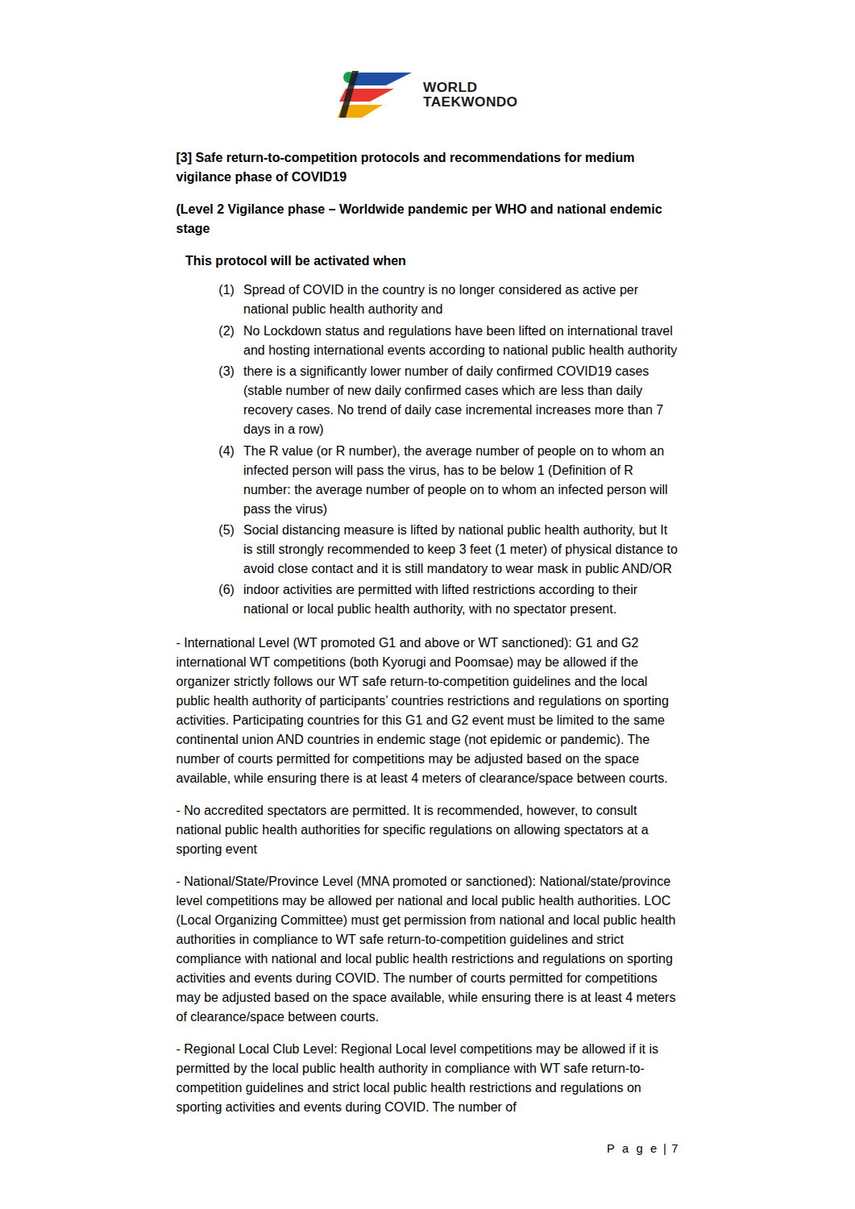WORLD
TAEKWONDO
[3] Safe return-to-competition protocols and recommendations for medium vigilance phase of COVID19
(Level 2 Vigilance phase – Worldwide pandemic per WHO and national endemic stage
This protocol will be activated when
Spread of COVID in the country is no longer considered as active per national public health authority and
No Lockdown status and regulations have been lifted on international travel and hosting international events according to national public health authority
there is a significantly lower number of daily confirmed COVID19 cases (stable number of new daily confirmed cases which are less than daily recovery cases. No trend of daily case incremental increases more than 7 days in a row)
The R value (or R number), the average number of people on to whom an infected person will pass the virus, has to be below 1 (Definition of R number: the average number of people on to whom an infected person will pass the virus)
Social distancing measure is lifted by national public health authority, but It is still strongly recommended to keep 3 feet (1 meter) of physical distance to avoid close contact and it is still mandatory to wear mask in public AND/OR
indoor activities are permitted with lifted restrictions according to their national or local public health authority, with no spectator present.
- International Level (WT promoted G1 and above or WT sanctioned): G1 and G2 international WT competitions (both Kyorugi and Poomsae) may be allowed if the organizer strictly follows our WT safe return-to-competition guidelines and the local public health authority of participants’ countries restrictions and regulations on sporting activities. Participating countries for this G1 and G2 event must be limited to the same continental union AND countries in endemic stage (not epidemic or pandemic). The number of courts permitted for competitions may be adjusted based on the space available, while ensuring there is at least 4 meters of clearance/space between courts.
- No accredited spectators are permitted. It is recommended, however, to consult national public health authorities for specific regulations on allowing spectators at a sporting event
- National/State/Province Level (MNA promoted or sanctioned): National/state/province level competitions may be allowed per national and local public health authorities. LOC (Local Organizing Committee) must get permission from national and local public health authorities in compliance to WT safe return-to-competition guidelines and strict compliance with national and local public health restrictions and regulations on sporting activities and events during COVID. The number of courts permitted for competitions may be adjusted based on the space available, while ensuring there is at least 4 meters of clearance/space between courts.
- Regional Local Club Level: Regional Local level competitions may be allowed if it is permitted by the local public health authority in compliance with WT safe return-to-competition guidelines and strict local public health restrictions and regulations on sporting activities and events during COVID. The number of
P a g e | 7